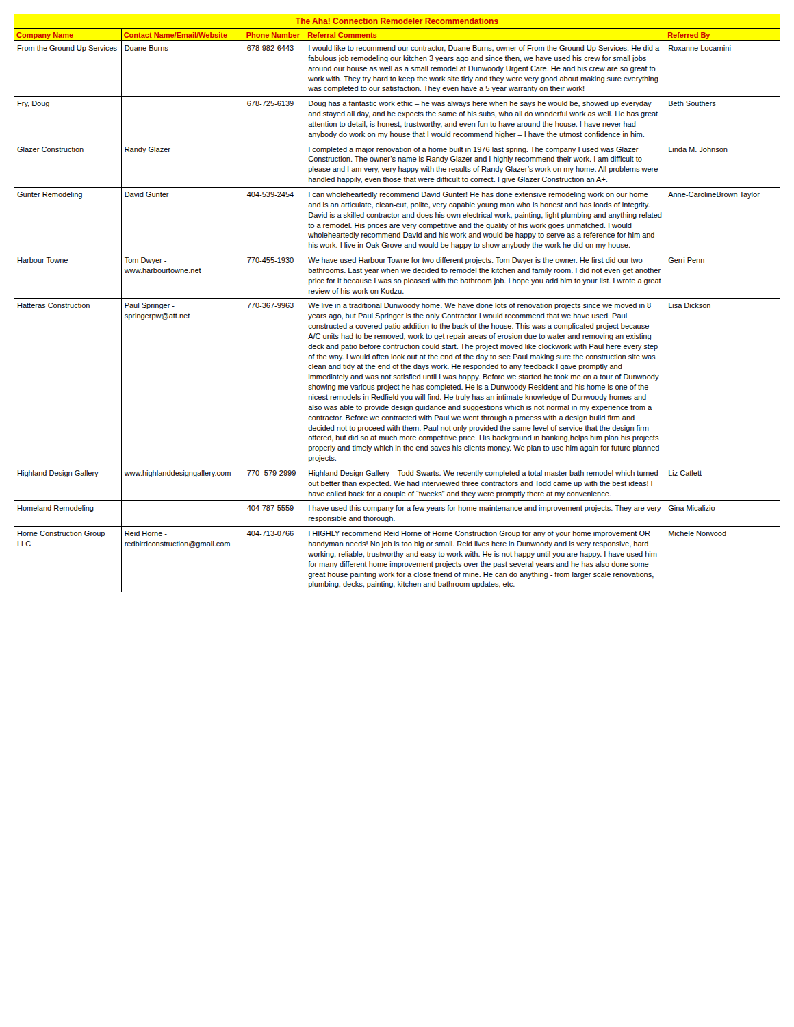The Aha! Connection Remodeler Recommendations
| Company Name | Contact Name/Email/Website | Phone Number | Referral Comments | Referred By |
| --- | --- | --- | --- | --- |
| From the Ground Up Services | Duane Burns | 678-982-6443 | I would like to recommend our contractor, Duane Burns, owner of From the Ground Up Services. He did a fabulous job remodeling our kitchen 3 years ago and since then, we have used his crew for small jobs around our house as well as a small remodel at Dunwoody Urgent Care. He and his crew are so great to work with. They try hard to keep the work site tidy and they were very good about making sure everything was completed to our satisfaction. They even have a 5 year warranty on their work! | Roxanne Locarnini |
| Fry, Doug | | 678-725-6139 | Doug has a fantastic work ethic – he was always here when he says he would be, showed up everyday and stayed all day, and he expects the same of his subs, who all do wonderful work as well. He has great attention to detail, is honest, trustworthy, and even fun to have around the house. I have never had anybody do work on my house that I would recommend higher – I have the utmost confidence in him. | Beth Southers |
| Glazer Construction | Randy Glazer | | I completed a major renovation of a home built in 1976 last spring. The company I used was Glazer Construction. The owner’s name is Randy Glazer and I highly recommend their work. I am difficult to please and I am very, very happy with the results of Randy Glazer’s work on my home. All problems were handled happily, even those that were difficult to correct. I give Glazer Construction an A+. | Linda M. Johnson |
| Gunter Remodeling | David Gunter | 404-539-2454 | I can wholeheartedly recommend David Gunter! He has done extensive remodeling work on our home and is an articulate, clean-cut, polite, very capable young man who is honest and has loads of integrity. David is a skilled contractor and does his own electrical work, painting, light plumbing and anything related to a remodel. His prices are very competitive and the quality of his work goes unmatched. I would wholeheartedly recommend David and his work and would be happy to serve as a reference for him and his work. I live in Oak Grove and would be happy to show anybody the work he did on my house. | Anne-CarolineBrown Taylor |
| Harbour Towne | Tom Dwyer - www.harbourtowne.net | 770-455-1930 | We have used Harbour Towne for two different projects. Tom Dwyer is the owner. He first did our two bathrooms. Last year when we decided to remodel the kitchen and family room. I did not even get another price for it because I was so pleased with the bathroom job. I hope you add him to your list. I wrote a great review of his work on Kudzu. | Gerri Penn |
| Hatteras Construction | Paul Springer - springerpw@att.net | 770-367-9963 | We live in a traditional Dunwoody home. We have done lots of renovation projects since we moved in 8 years ago, but Paul Springer is the only Contractor I would recommend that we have used. Paul constructed a covered patio addition to the back of the house. This was a complicated project because A/C units had to be removed, work to get repair areas of erosion due to water and removing an existing deck and patio before contruction could start. The project moved like clockwork with Paul here every step of the way. I would often look out at the end of the day to see Paul making sure the construction site was clean and tidy at the end of the days work. He responded to any feedback I gave promptly and immediately and was not satisfied until I was happy. Before we started he took me on a tour of Dunwoody showing me various project he has completed. He is a Dunwoody Resident and his home is one of the nicest remodels in Redfield you will find. He truly has an intimate knowledge of Dunwoody homes and also was able to provide design guidance and suggestions which is not normal in my experience from a contractor. Before we contracted with Paul we went through a process with a design build firm and decided not to proceed with them. Paul not only provided the same level of service that the design firm offered, but did so at much more competitive price. His background in banking,helps him plan his projects properly and timely which in the end saves his clients money. We plan to use him again for future planned projects. | Lisa Dickson |
| Highland Design Gallery | www.highlanddesigngallery.com | 770- 579-2999 | Highland Design Gallery – Todd Swarts. We recently completed a total master bath remodel which turned out better than expected. We had interviewed three contractors and Todd came up with the best ideas! I have called back for a couple of “tweeks” and they were promptly there at my convenience. | Liz Catlett |
| Homeland Remodeling | | 404-787-5559 | I have used this company for a few years for home maintenance and improvement projects. They are very responsible and thorough. | Gina Micalizio |
| Horne Construction Group LLC | Reid Horne - redbirdconstruction@gmail.com | 404-713-0766 | I HIGHLY recommend Reid Horne of Horne Construction Group for any of your home improvement OR handyman needs! No job is too big or small. Reid lives here in Dunwoody and is very responsive, hard working, reliable, trustworthy and easy to work with. He is not happy until you are happy. I have used him for many different home improvement projects over the past several years and he has also done some great house painting work for a close friend of mine. He can do anything - from larger scale renovations, plumbing, decks, painting, kitchen and bathroom updates, etc. | Michele Norwood |